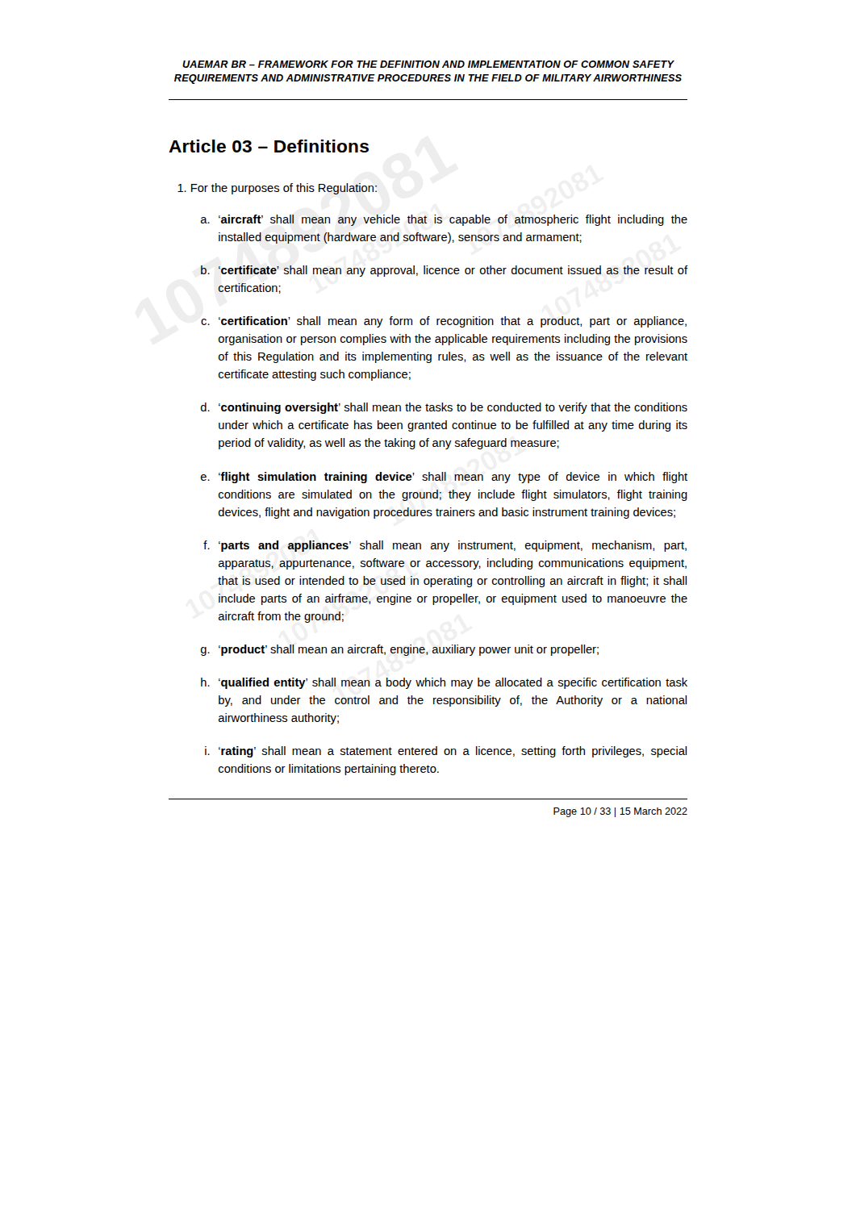1074892081
1074892081
1074892081
1074892081
1074892081
1074892081
1074892081
1074892081
UAEMAR BR – FRAMEWORK FOR THE DEFINITION AND IMPLEMENTATION OF COMMON SAFETY
REQUIREMENTS AND ADMINISTRATIVE PROCEDURES IN THE FIELD OF MILITARY AIRWORTHINESS
Article 03 – Definitions
For the purposes of this Regulation:
‘aircraft’ shall mean any vehicle that is capable of atmospheric flight including the installed equipment (hardware and software), sensors and armament;
‘certificate’ shall mean any approval, licence or other document issued as the result of certification;
‘certification’ shall mean any form of recognition that a product, part or appliance, organisation or person complies with the applicable requirements including the provisions of this Regulation and its implementing rules, as well as the issuance of the relevant certificate attesting such compliance;
‘continuing oversight’ shall mean the tasks to be conducted to verify that the conditions under which a certificate has been granted continue to be fulfilled at any time during its period of validity, as well as the taking of any safeguard measure;
‘flight simulation training device’ shall mean any type of device in which flight conditions are simulated on the ground; they include flight simulators, flight training devices, flight and navigation procedures trainers and basic instrument training devices;
‘parts and appliances’ shall mean any instrument, equipment, mechanism, part, apparatus, appurtenance, software or accessory, including communications equipment, that is used or intended to be used in operating or controlling an aircraft in flight; it shall include parts of an airframe, engine or propeller, or equipment used to manoeuvre the aircraft from the ground;
‘product’ shall mean an aircraft, engine, auxiliary power unit or propeller;
‘qualified entity’ shall mean a body which may be allocated a specific certification task by, and under the control and the responsibility of, the Authority or a national airworthiness authority;
‘rating’ shall mean a statement entered on a licence, setting forth privileges, special conditions or limitations pertaining thereto.
Page 10 / 33 | 15 March 2022